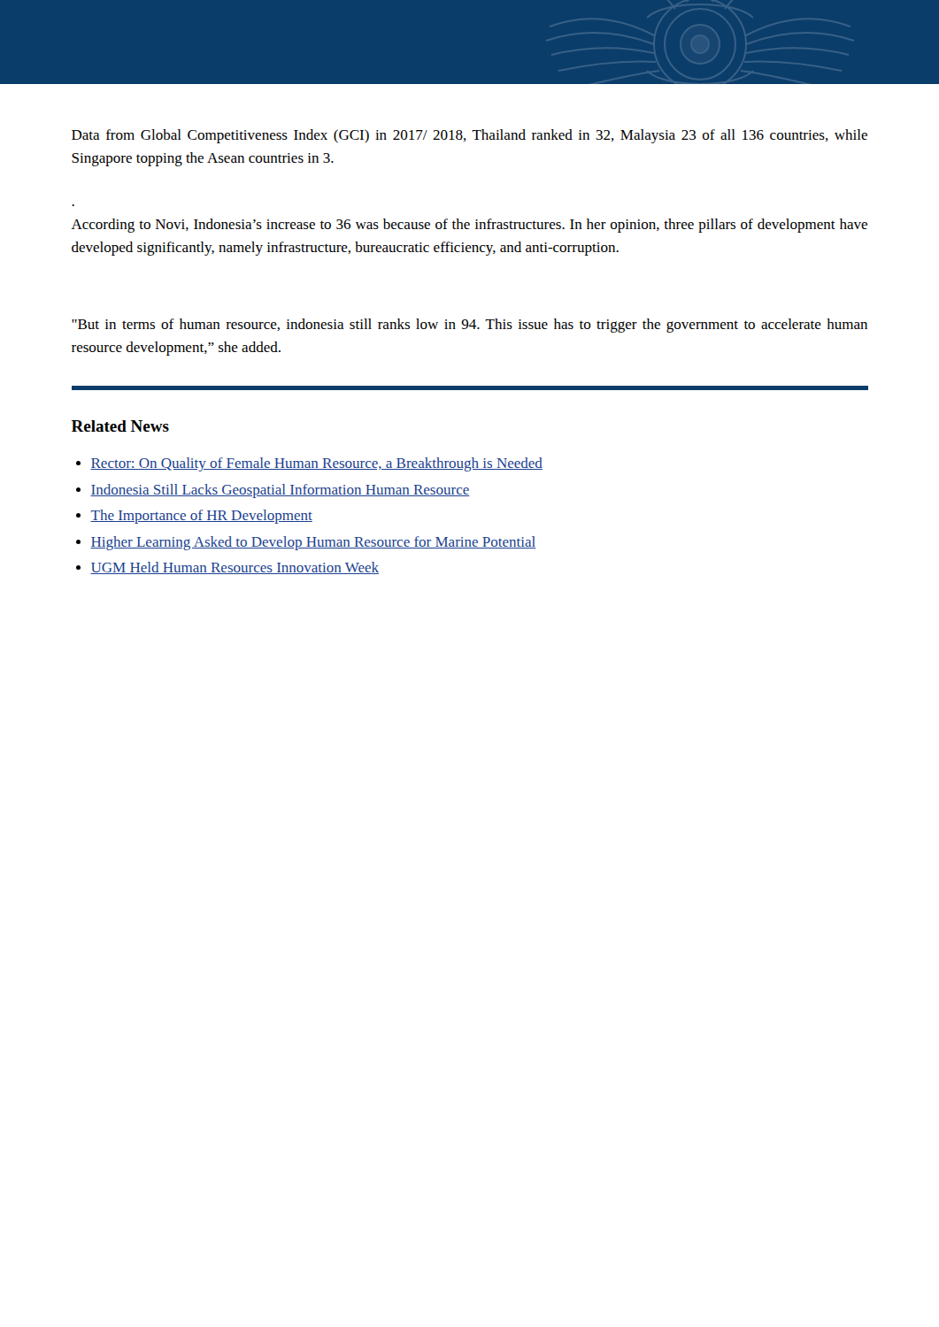Data from Global Competitiveness Index (GCI) in 2017/ 2018, Thailand ranked in 32, Malaysia 23 of all 136 countries, while Singapore topping the Asean countries in 3.
.
According to Novi, Indonesia’s increase to 36 was because of the infrastructures. In her opinion, three pillars of development have developed significantly, namely infrastructure, bureaucratic efficiency, and anti-corruption.
"But in terms of human resource, indonesia still ranks low in 94. This issue has to trigger the government to accelerate human resource development,” she added.
Related News
Rector: On Quality of Female Human Resource, a Breakthrough is Needed
Indonesia Still Lacks Geospatial Information Human Resource
The Importance of HR Development
Higher Learning Asked to Develop Human Resource for Marine Potential
UGM Held Human Resources Innovation Week